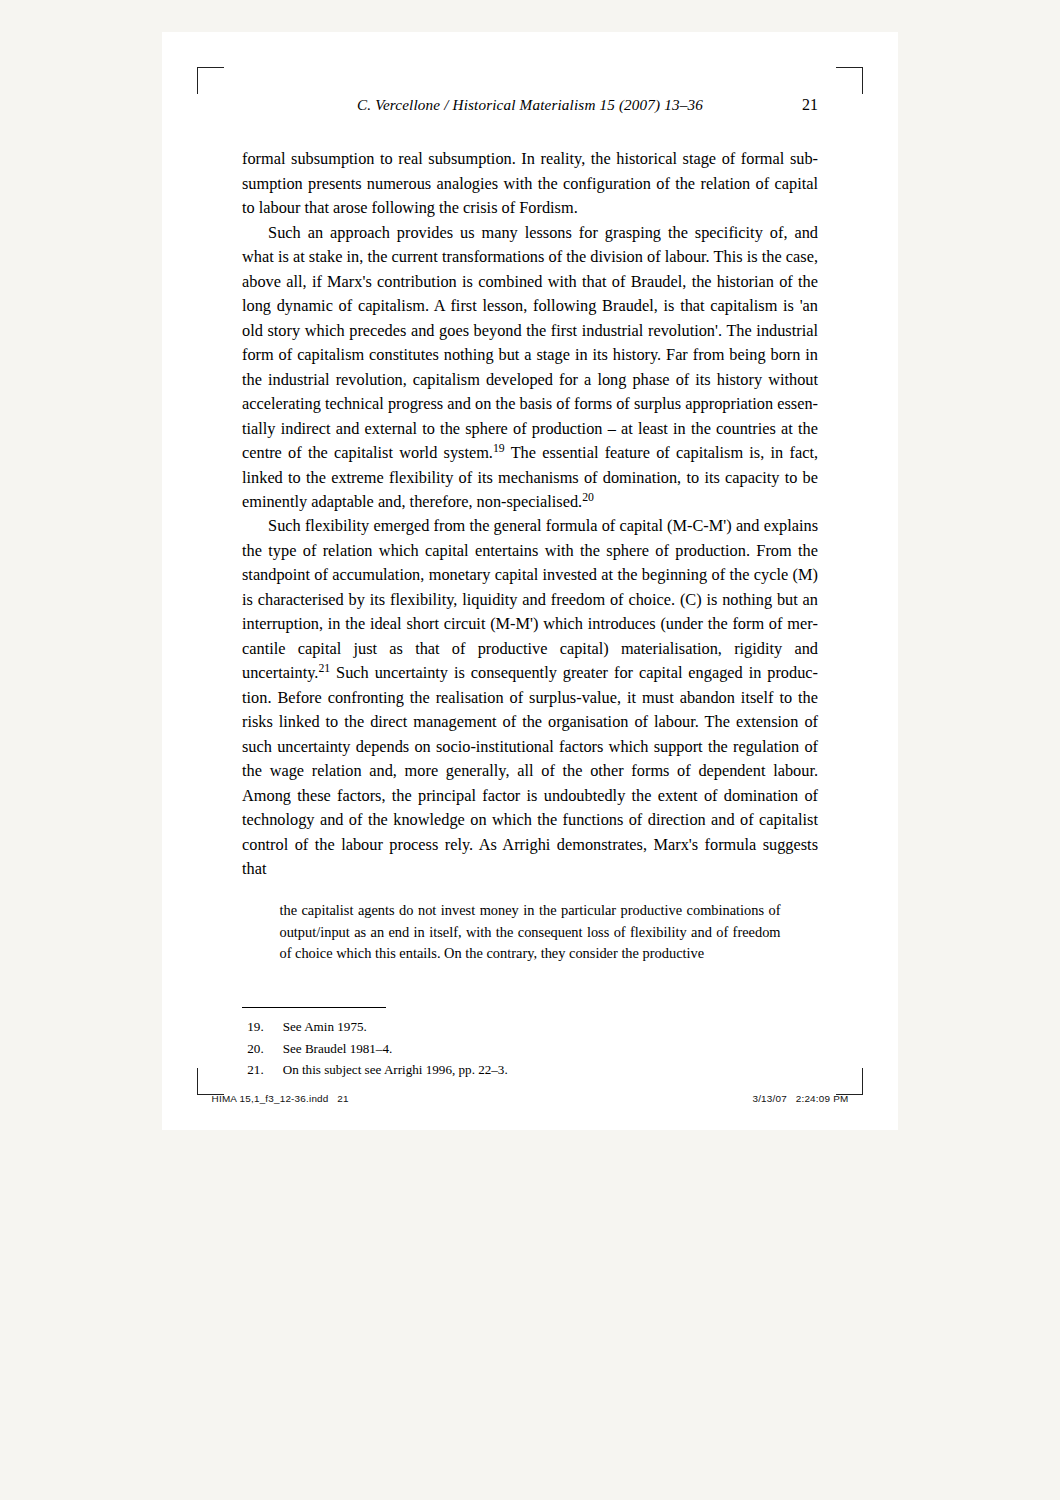C. Vercellone / Historical Materialism 15 (2007) 13–36 21
formal subsumption to real subsumption. In reality, the historical stage of formal subsumption presents numerous analogies with the configuration of the relation of capital to labour that arose following the crisis of Fordism.
Such an approach provides us many lessons for grasping the specificity of, and what is at stake in, the current transformations of the division of labour. This is the case, above all, if Marx's contribution is combined with that of Braudel, the historian of the long dynamic of capitalism. A first lesson, following Braudel, is that capitalism is 'an old story which precedes and goes beyond the first industrial revolution'. The industrial form of capitalism constitutes nothing but a stage in its history. Far from being born in the industrial revolution, capitalism developed for a long phase of its history without accelerating technical progress and on the basis of forms of surplus appropriation essentially indirect and external to the sphere of production – at least in the countries at the centre of the capitalist world system.19 The essential feature of capitalism is, in fact, linked to the extreme flexibility of its mechanisms of domination, to its capacity to be eminently adaptable and, therefore, non-specialised.20
Such flexibility emerged from the general formula of capital (M-C-M') and explains the type of relation which capital entertains with the sphere of production. From the standpoint of accumulation, monetary capital invested at the beginning of the cycle (M) is characterised by its flexibility, liquidity and freedom of choice. (C) is nothing but an interruption, in the ideal short circuit (M-M') which introduces (under the form of mercantile capital just as that of productive capital) materialisation, rigidity and uncertainty.21 Such uncertainty is consequently greater for capital engaged in production. Before confronting the realisation of surplus-value, it must abandon itself to the risks linked to the direct management of the organisation of labour. The extension of such uncertainty depends on socio-institutional factors which support the regulation of the wage relation and, more generally, all of the other forms of dependent labour. Among these factors, the principal factor is undoubtedly the extent of domination of technology and of the knowledge on which the functions of direction and of capitalist control of the labour process rely. As Arrighi demonstrates, Marx's formula suggests that
the capitalist agents do not invest money in the particular productive combinations of output/input as an end in itself, with the consequent loss of flexibility and of freedom of choice which this entails. On the contrary, they consider the productive
19. See Amin 1975.
20. See Braudel 1981–4.
21. On this subject see Arrighi 1996, pp. 22–3.
HIMA 15,1_f3_12-36.indd 21 3/13/07 2:24:09 PM